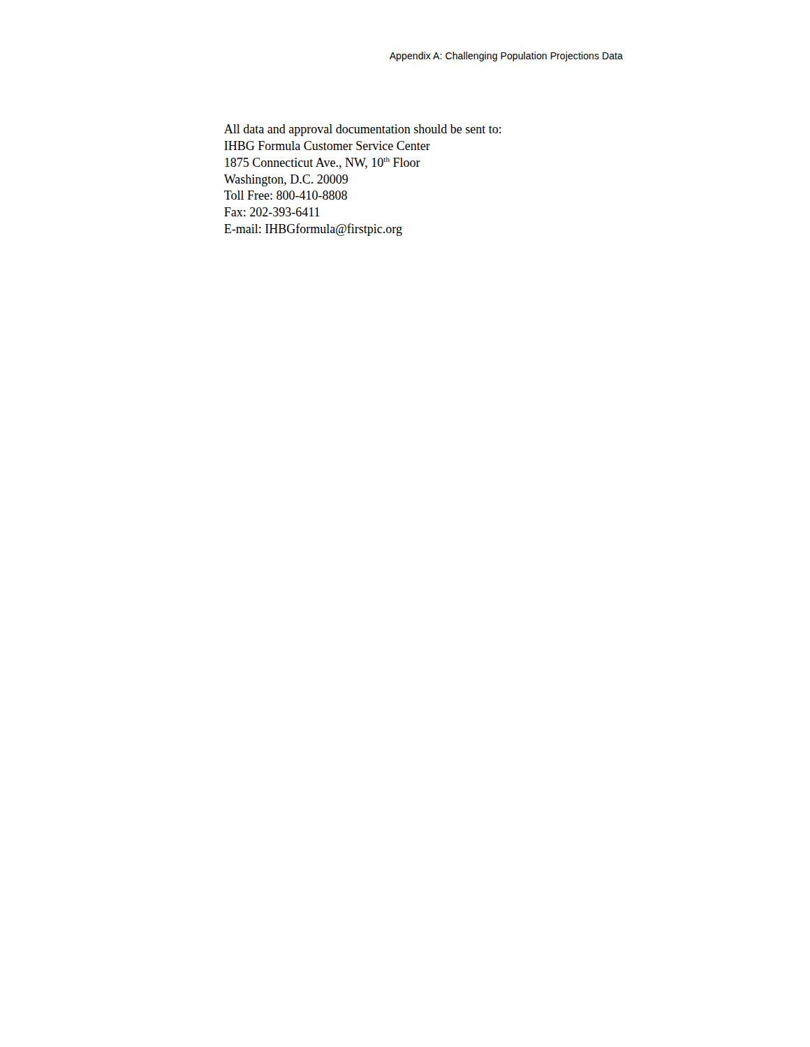Appendix A: Challenging Population Projections Data
All data and approval documentation should be sent to:
IHBG Formula Customer Service Center 1875 Connecticut Ave., NW, 10th Floor Washington, D.C. 20009 Toll Free: 800-410-8808 Fax: 202-393-6411 E-mail: IHBGformula@firstpic.org